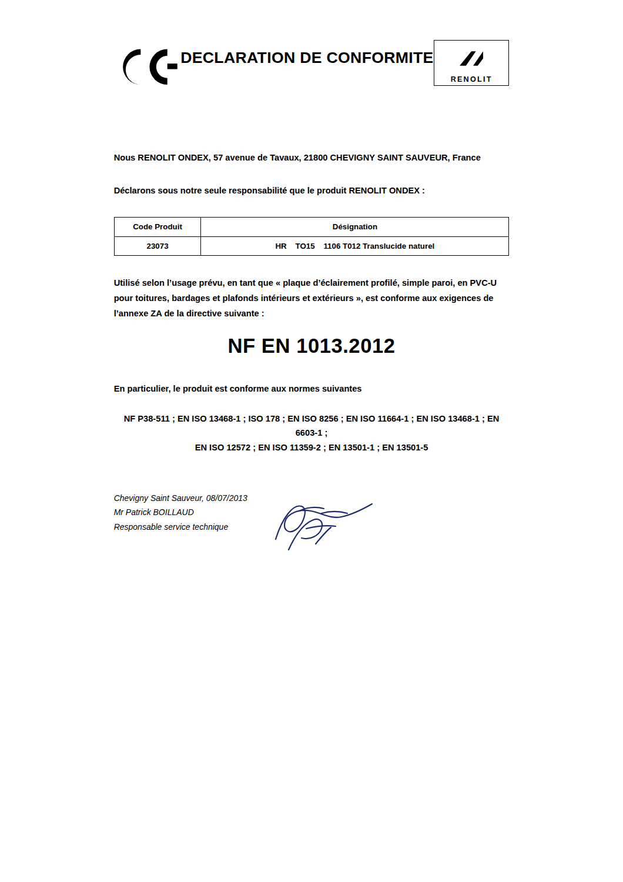DECLARATION DE CONFORMITE
RENOLIT
Nous RENOLIT ONDEX, 57 avenue de Tavaux, 21800 CHEVIGNY SAINT SAUVEUR, France
Déclarons sous notre seule responsabilité que le produit RENOLIT ONDEX :
| Code Produit | Désignation |
| --- | --- |
| 23073 | HR TO15 1106 T012 Translucide naturel |
Utilisé selon l’usage prévu, en tant que « plaque d’éclairement profilé, simple paroi, en PVC-U pour toitures, bardages et plafonds intérieurs et extérieurs », est conforme aux exigences de l’annexe ZA de la directive suivante :
NF EN 1013.2012
En particulier, le produit est conforme aux normes suivantes
NF P38-511 ; EN ISO 13468-1 ; ISO 178 ; EN ISO 8256 ; EN ISO 11664-1 ; EN ISO 13468-1 ; EN 6603-1 ;
EN ISO 12572 ; EN ISO 11359-2 ; EN 13501-1 ; EN 13501-5
Chevigny Saint Sauveur, 08/07/2013
Mr Patrick BOILLAUD
Responsable service technique